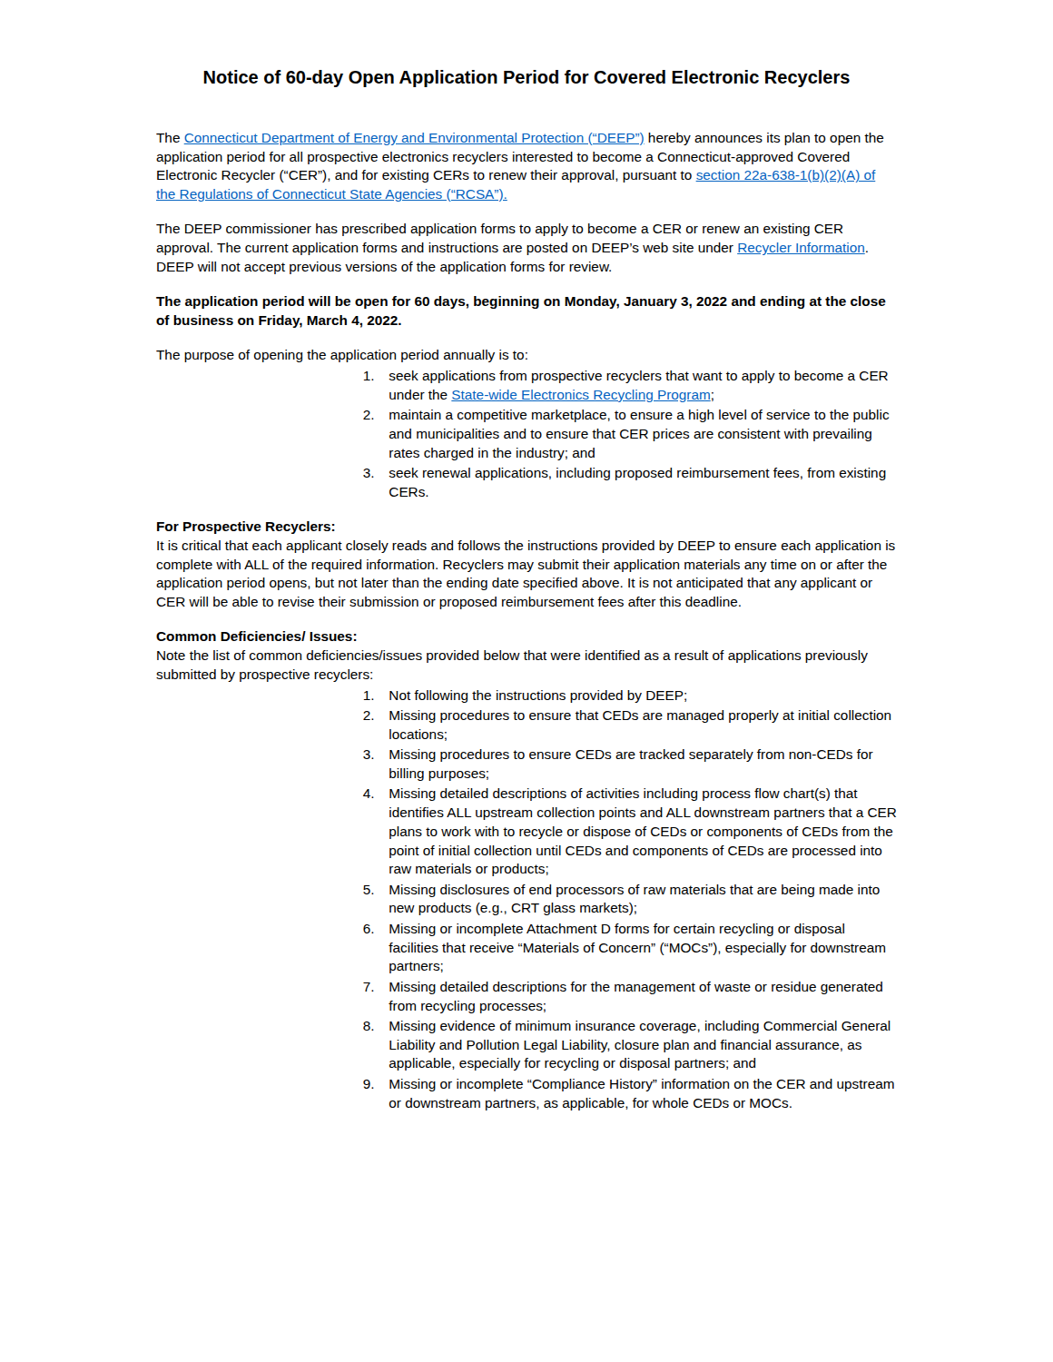Notice of 60-day Open Application Period for Covered Electronic Recyclers
The Connecticut Department of Energy and Environmental Protection (“DEEP”) hereby announces its plan to open the application period for all prospective electronics recyclers interested to become a Connecticut-approved Covered Electronic Recycler (“CER”), and for existing CERs to renew their approval, pursuant to section 22a-638-1(b)(2)(A) of the Regulations of Connecticut State Agencies (“RCSA”).
The DEEP commissioner has prescribed application forms to apply to become a CER or renew an existing CER approval. The current application forms and instructions are posted on DEEP’s web site under Recycler Information. DEEP will not accept previous versions of the application forms for review.
The application period will be open for 60 days, beginning on Monday, January 3, 2022 and ending at the close of business on Friday, March 4, 2022.
The purpose of opening the application period annually is to:
seek applications from prospective recyclers that want to apply to become a CER under the State-wide Electronics Recycling Program;
maintain a competitive marketplace, to ensure a high level of service to the public and municipalities and to ensure that CER prices are consistent with prevailing rates charged in the industry; and
seek renewal applications, including proposed reimbursement fees, from existing CERs.
For Prospective Recyclers:
It is critical that each applicant closely reads and follows the instructions provided by DEEP to ensure each application is complete with ALL of the required information. Recyclers may submit their application materials any time on or after the application period opens, but not later than the ending date specified above. It is not anticipated that any applicant or CER will be able to revise their submission or proposed reimbursement fees after this deadline.
Common Deficiencies/ Issues:
Note the list of common deficiencies/issues provided below that were identified as a result of applications previously submitted by prospective recyclers:
Not following the instructions provided by DEEP;
Missing procedures to ensure that CEDs are managed properly at initial collection locations;
Missing procedures to ensure CEDs are tracked separately from non-CEDs for billing purposes;
Missing detailed descriptions of activities including process flow chart(s) that identifies ALL upstream collection points and ALL downstream partners that a CER plans to work with to recycle or dispose of CEDs or components of CEDs from the point of initial collection until CEDs and components of CEDs are processed into raw materials or products;
Missing disclosures of end processors of raw materials that are being made into new products (e.g., CRT glass markets);
Missing or incomplete Attachment D forms for certain recycling or disposal facilities that receive “Materials of Concern” (“MOCs”), especially for downstream partners;
Missing detailed descriptions for the management of waste or residue generated from recycling processes;
Missing evidence of minimum insurance coverage, including Commercial General Liability and Pollution Legal Liability, closure plan and financial assurance, as applicable, especially for recycling or disposal partners; and
Missing or incomplete “Compliance History” information on the CER and upstream or downstream partners, as applicable, for whole CEDs or MOCs.